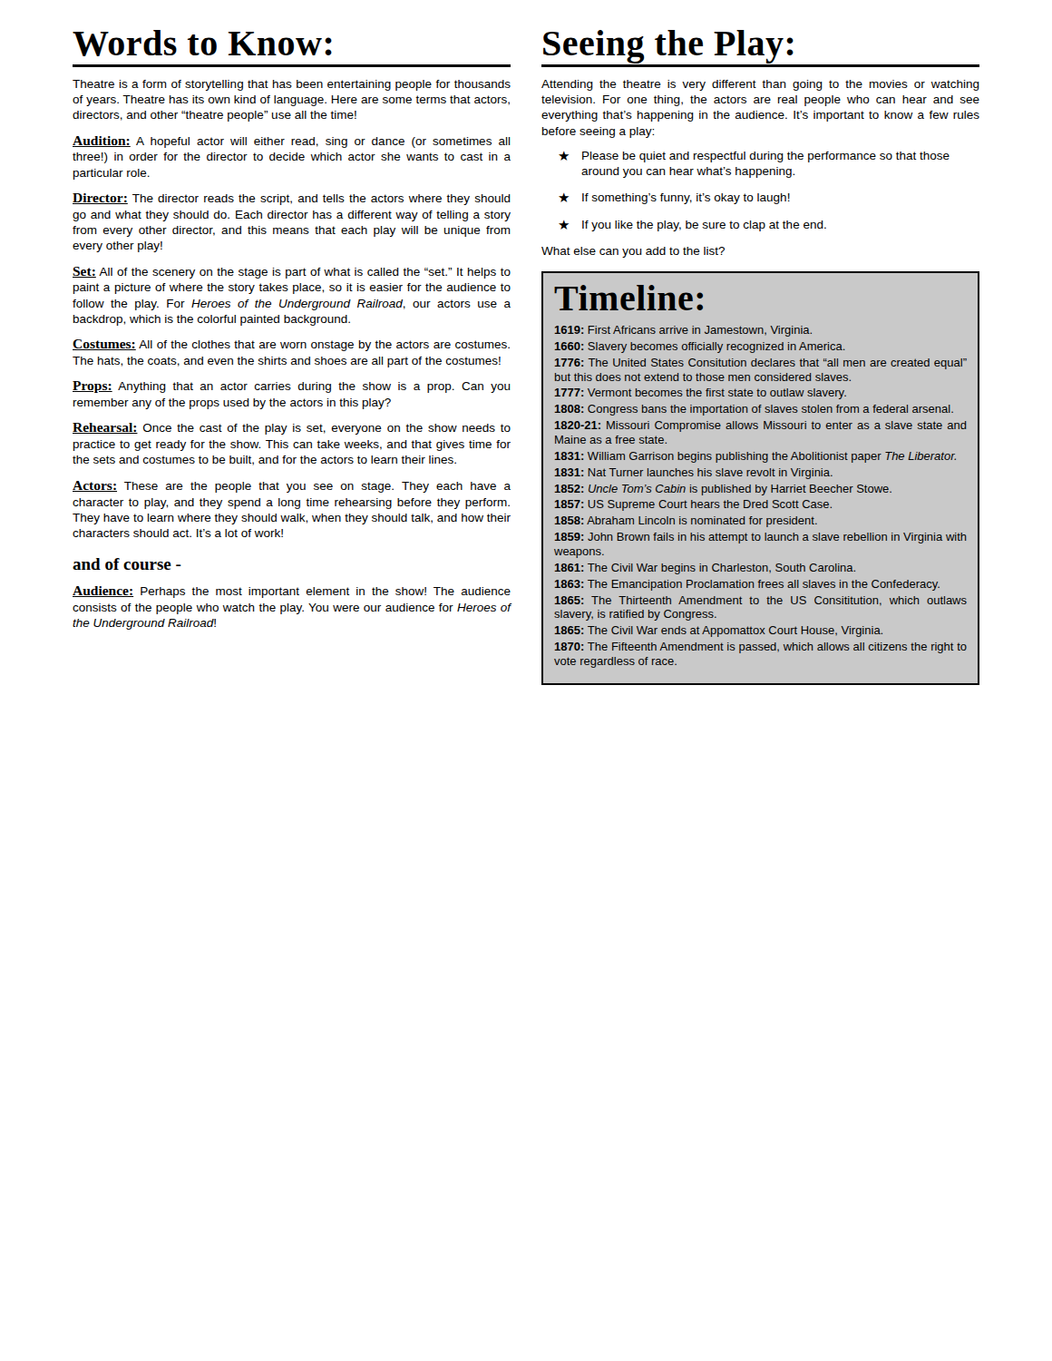Words to Know:
Theatre is a form of storytelling that has been entertaining people for thousands of years. Theatre has its own kind of language. Here are some terms that actors, directors, and other “theatre people” use all the time!
Audition: A hopeful actor will either read, sing or dance (or sometimes all three!) in order for the director to decide which actor she wants to cast in a particular role.
Director: The director reads the script, and tells the actors where they should go and what they should do. Each director has a different way of telling a story from every other director, and this means that each play will be unique from every other play!
Set: All of the scenery on the stage is part of what is called the “set.” It helps to paint a picture of where the story takes place, so it is easier for the audience to follow the play. For Heroes of the Underground Railroad, our actors use a backdrop, which is the colorful painted background.
Costumes: All of the clothes that are worn onstage by the actors are costumes. The hats, the coats, and even the shirts and shoes are all part of the costumes!
Props: Anything that an actor carries during the show is a prop. Can you remember any of the props used by the actors in this play?
Rehearsal: Once the cast of the play is set, everyone on the show needs to practice to get ready for the show. This can take weeks, and that gives time for the sets and costumes to be built, and for the actors to learn their lines.
Actors: These are the people that you see on stage. They each have a character to play, and they spend a long time rehearsing before they perform. They have to learn where they should walk, when they should talk, and how their characters should act. It’s a lot of work!
and of course -
Audience: Perhaps the most important element in the show! The audience consists of the people who watch the play. You were our audience for Heroes of the Underground Railroad!
Seeing the Play:
Attending the theatre is very different than going to the movies or watching television. For one thing, the actors are real people who can hear and see everything that’s happening in the audience. It’s important to know a few rules before seeing a play:
Please be quiet and respectful during the performance so that those around you can hear what’s happening.
If something’s funny, it’s okay to laugh!
If you like the play, be sure to clap at the end.
What else can you add to the list?
Timeline:
1619: First Africans arrive in Jamestown, Virginia.
1660: Slavery becomes officially recognized in America.
1776: The United States Consitution declares that “all men are created equal” but this does not extend to those men considered slaves.
1777: Vermont becomes the first state to outlaw slavery.
1808: Congress bans the importation of slaves stolen from a federal arsenal.
1820-21: Missouri Compromise allows Missouri to enter as a slave state and Maine as a free state.
1831: William Garrison begins publishing the Abolitionist paper The Liberator.
1831: Nat Turner launches his slave revolt in Virginia.
1852: Uncle Tom’s Cabin is published by Harriet Beecher Stowe.
1857: US Supreme Court hears the Dred Scott Case.
1858: Abraham Lincoln is nominated for president.
1859: John Brown fails in his attempt to launch a slave rebellion in Virginia with weapons.
1861: The Civil War begins in Charleston, South Carolina.
1863: The Emancipation Proclamation frees all slaves in the Confederacy.
1865: The Thirteenth Amendment to the US Consititution, which outlaws slavery, is ratified by Congress.
1865: The Civil War ends at Appomattox Court House, Virginia.
1870: The Fifteenth Amendment is passed, which allows all citizens the right to vote regardless of race.